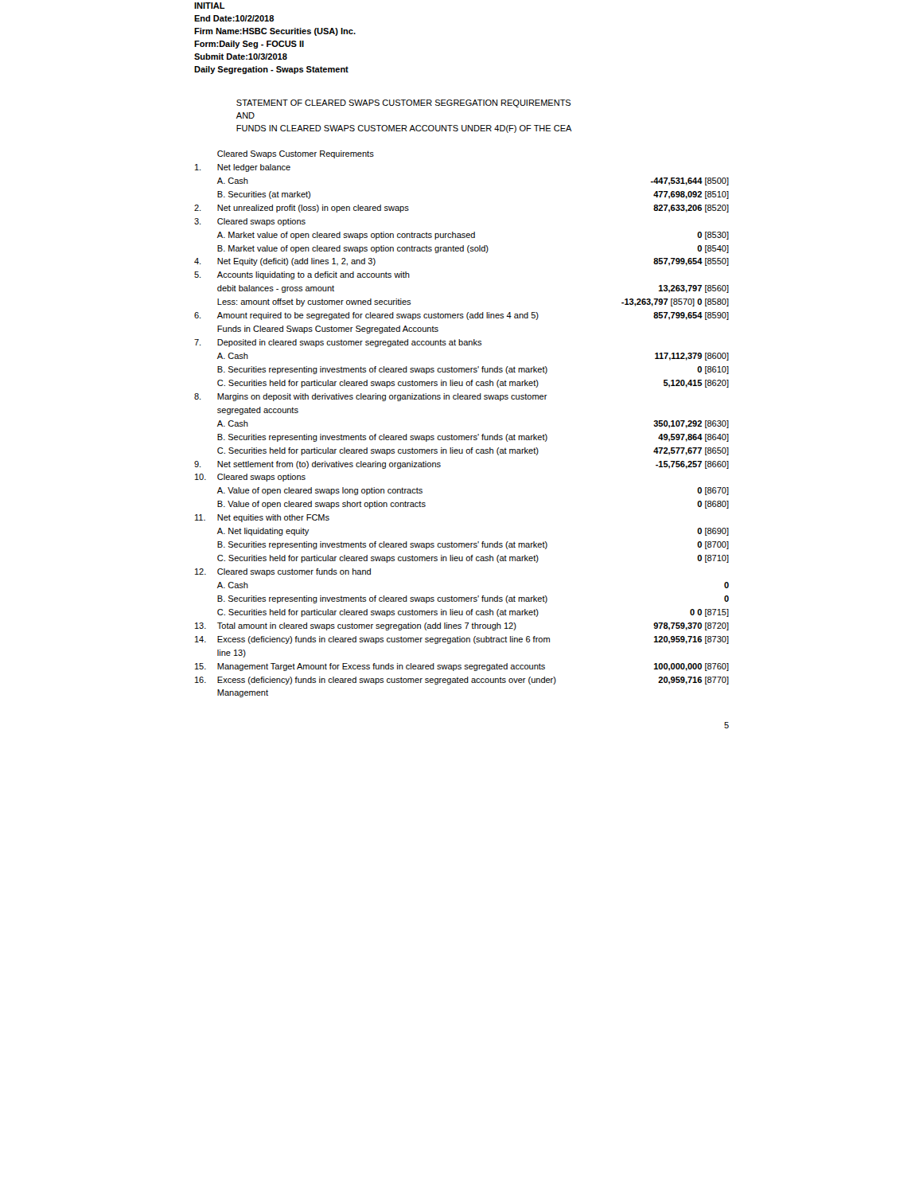INITIAL
End Date:10/2/2018
Firm Name:HSBC Securities (USA) Inc.
Form:Daily Seg - FOCUS II
Submit Date:10/3/2018
Daily Segregation - Swaps Statement
STATEMENT OF CLEARED SWAPS CUSTOMER SEGREGATION REQUIREMENTS
AND
FUNDS IN CLEARED SWAPS CUSTOMER ACCOUNTS UNDER 4D(F) OF THE CEA
| | Cleared Swaps Customer Requirements | |
| 1. | Net ledger balance | |
| | A. Cash | -447,531,644 [8500] |
| | B. Securities (at market) | 477,698,092 [8510] |
| 2. | Net unrealized profit (loss) in open cleared swaps | 827,633,206 [8520] |
| 3. | Cleared swaps options | |
| | A. Market value of open cleared swaps option contracts purchased | 0 [8530] |
| | B. Market value of open cleared swaps option contracts granted (sold) | 0 [8540] |
| 4. | Net Equity (deficit) (add lines 1, 2, and 3) | 857,799,654 [8550] |
| 5. | Accounts liquidating to a deficit and accounts with | |
| | debit balances - gross amount | 13,263,797 [8560] |
| | Less: amount offset by customer owned securities | -13,263,797 [8570] 0 [8580] |
| 6. | Amount required to be segregated for cleared swaps customers (add lines 4 and 5) | 857,799,654 [8590] |
| | Funds in Cleared Swaps Customer Segregated Accounts | |
| 7. | Deposited in cleared swaps customer segregated accounts at banks | |
| | A. Cash | 117,112,379 [8600] |
| | B. Securities representing investments of cleared swaps customers' funds (at market) | 0 [8610] |
| | C. Securities held for particular cleared swaps customers in lieu of cash (at market) | 5,120,415 [8620] |
| 8. | Margins on deposit with derivatives clearing organizations in cleared swaps customer | |
| | segregated accounts | |
| | A. Cash | 350,107,292 [8630] |
| | B. Securities representing investments of cleared swaps customers' funds (at market) | 49,597,864 [8640] |
| | C. Securities held for particular cleared swaps customers in lieu of cash (at market) | 472,577,677 [8650] |
| 9. | Net settlement from (to) derivatives clearing organizations | -15,756,257 [8660] |
| 10. | Cleared swaps options | |
| | A. Value of open cleared swaps long option contracts | 0 [8670] |
| | B. Value of open cleared swaps short option contracts | 0 [8680] |
| 11. | Net equities with other FCMs | |
| | A. Net liquidating equity | 0 [8690] |
| | B. Securities representing investments of cleared swaps customers' funds (at market) | 0 [8700] |
| | C. Securities held for particular cleared swaps customers in lieu of cash (at market) | 0 [8710] |
| 12. | Cleared swaps customer funds on hand | |
| | A. Cash | 0 |
| | B. Securities representing investments of cleared swaps customers' funds (at market) | 0 |
| | C. Securities held for particular cleared swaps customers in lieu of cash (at market) | 0 0 [8715] |
| 13. | Total amount in cleared swaps customer segregation (add lines 7 through 12) | 978,759,370 [8720] |
| 14. | Excess (deficiency) funds in cleared swaps customer segregation (subtract line 6 from | 120,959,716 [8730] |
| | line 13) | |
| 15. | Management Target Amount for Excess funds in cleared swaps segregated accounts | 100,000,000 [8760] |
| 16. | Excess (deficiency) funds in cleared swaps customer segregated accounts over (under) | 20,959,716 [8770] |
| | Management | |
5